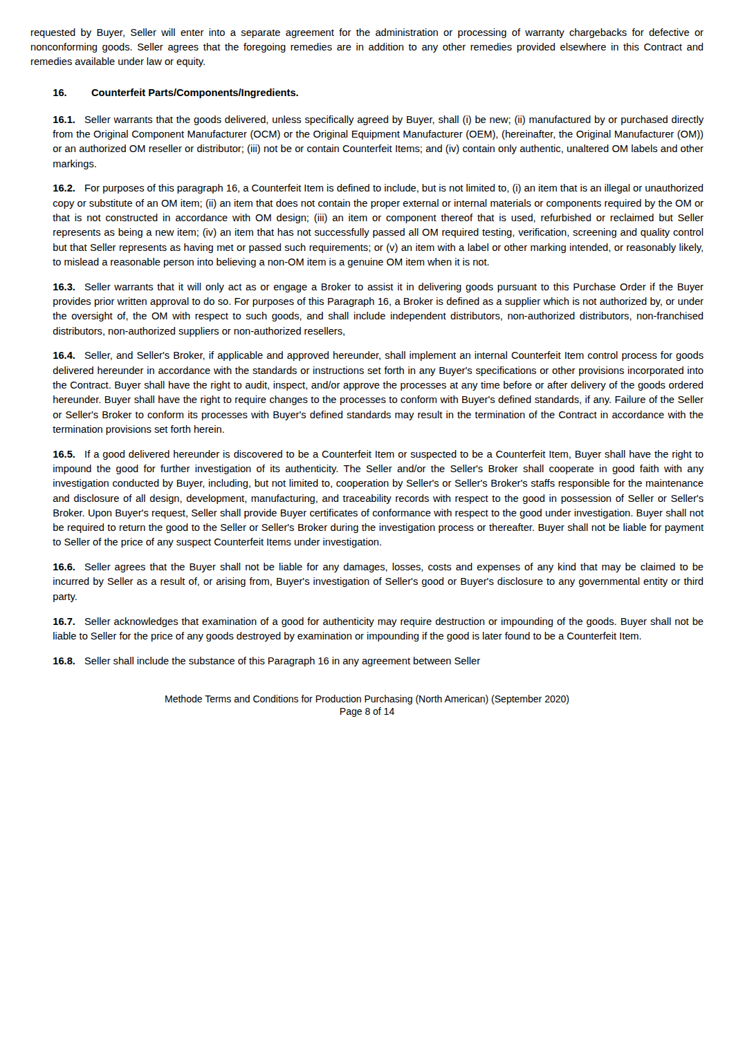requested by Buyer, Seller will enter into a separate agreement for the administration or processing of warranty chargebacks for defective or nonconforming goods. Seller agrees that the foregoing remedies are in addition to any other remedies provided elsewhere in this Contract and remedies available under law or equity.
16. Counterfeit Parts/Components/Ingredients.
16.1. Seller warrants that the goods delivered, unless specifically agreed by Buyer, shall (i) be new; (ii) manufactured by or purchased directly from the Original Component Manufacturer (OCM) or the Original Equipment Manufacturer (OEM), (hereinafter, the Original Manufacturer (OM)) or an authorized OM reseller or distributor; (iii) not be or contain Counterfeit Items; and (iv) contain only authentic, unaltered OM labels and other markings.
16.2. For purposes of this paragraph 16, a Counterfeit Item is defined to include, but is not limited to, (i) an item that is an illegal or unauthorized copy or substitute of an OM item; (ii) an item that does not contain the proper external or internal materials or components required by the OM or that is not constructed in accordance with OM design; (iii) an item or component thereof that is used, refurbished or reclaimed but Seller represents as being a new item; (iv) an item that has not successfully passed all OM required testing, verification, screening and quality control but that Seller represents as having met or passed such requirements; or (v) an item with a label or other marking intended, or reasonably likely, to mislead a reasonable person into believing a non-OM item is a genuine OM item when it is not.
16.3. Seller warrants that it will only act as or engage a Broker to assist it in delivering goods pursuant to this Purchase Order if the Buyer provides prior written approval to do so. For purposes of this Paragraph 16, a Broker is defined as a supplier which is not authorized by, or under the oversight of, the OM with respect to such goods, and shall include independent distributors, non-authorized distributors, non-franchised distributors, non-authorized suppliers or non-authorized resellers,
16.4. Seller, and Seller's Broker, if applicable and approved hereunder, shall implement an internal Counterfeit Item control process for goods delivered hereunder in accordance with the standards or instructions set forth in any Buyer's specifications or other provisions incorporated into the Contract. Buyer shall have the right to audit, inspect, and/or approve the processes at any time before or after delivery of the goods ordered hereunder. Buyer shall have the right to require changes to the processes to conform with Buyer's defined standards, if any. Failure of the Seller or Seller's Broker to conform its processes with Buyer's defined standards may result in the termination of the Contract in accordance with the termination provisions set forth herein.
16.5. If a good delivered hereunder is discovered to be a Counterfeit Item or suspected to be a Counterfeit Item, Buyer shall have the right to impound the good for further investigation of its authenticity. The Seller and/or the Seller's Broker shall cooperate in good faith with any investigation conducted by Buyer, including, but not limited to, cooperation by Seller's or Seller's Broker's staffs responsible for the maintenance and disclosure of all design, development, manufacturing, and traceability records with respect to the good in possession of Seller or Seller's Broker. Upon Buyer's request, Seller shall provide Buyer certificates of conformance with respect to the good under investigation. Buyer shall not be required to return the good to the Seller or Seller's Broker during the investigation process or thereafter. Buyer shall not be liable for payment to Seller of the price of any suspect Counterfeit Items under investigation.
16.6. Seller agrees that the Buyer shall not be liable for any damages, losses, costs and expenses of any kind that may be claimed to be incurred by Seller as a result of, or arising from, Buyer's investigation of Seller's good or Buyer's disclosure to any governmental entity or third party.
16.7. Seller acknowledges that examination of a good for authenticity may require destruction or impounding of the goods. Buyer shall not be liable to Seller for the price of any goods destroyed by examination or impounding if the good is later found to be a Counterfeit Item.
16.8. Seller shall include the substance of this Paragraph 16 in any agreement between Seller
Methode Terms and Conditions for Production Purchasing (North American) (September 2020)
Page 8 of 14